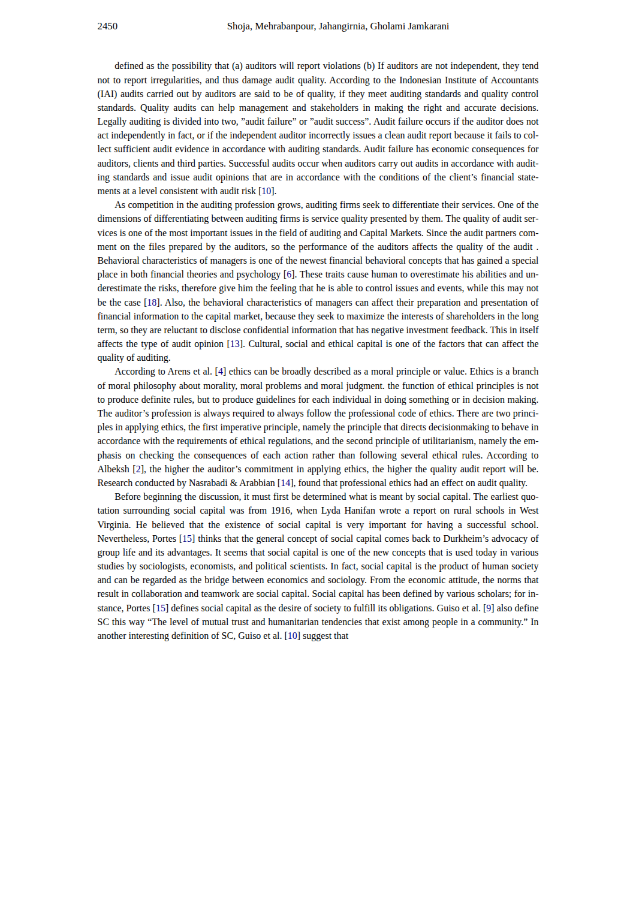2450 Shoja, Mehrabanpour, Jahangirnia, Gholami Jamkarani
defined as the possibility that (a) auditors will report violations (b) If auditors are not independent, they tend not to report irregularities, and thus damage audit quality. According to the Indonesian Institute of Accountants (IAI) audits carried out by auditors are said to be of quality, if they meet auditing standards and quality control standards. Quality audits can help management and stakeholders in making the right and accurate decisions. Legally auditing is divided into two, ”audit failure” or ”audit success”. Audit failure occurs if the auditor does not act independently in fact, or if the independent auditor incorrectly issues a clean audit report because it fails to collect sufficient audit evidence in accordance with auditing standards. Audit failure has economic consequences for auditors, clients and third parties. Successful audits occur when auditors carry out audits in accordance with auditing standards and issue audit opinions that are in accordance with the conditions of the client’s financial statements at a level consistent with audit risk [10].
As competition in the auditing profession grows, auditing firms seek to differentiate their services. One of the dimensions of differentiating between auditing firms is service quality presented by them. The quality of audit services is one of the most important issues in the field of auditing and Capital Markets. Since the audit partners comment on the files prepared by the auditors, so the performance of the auditors affects the quality of the audit . Behavioral characteristics of managers is one of the newest financial behavioral concepts that has gained a special place in both financial theories and psychology [6]. These traits cause human to overestimate his abilities and underestimate the risks, therefore give him the feeling that he is able to control issues and events, while this may not be the case [18]. Also, the behavioral characteristics of managers can affect their preparation and presentation of financial information to the capital market, because they seek to maximize the interests of shareholders in the long term, so they are reluctant to disclose confidential information that has negative investment feedback. This in itself affects the type of audit opinion [13]. Cultural, social and ethical capital is one of the factors that can affect the quality of auditing.
According to Arens et al. [4] ethics can be broadly described as a moral principle or value. Ethics is a branch of moral philosophy about morality, moral problems and moral judgment. the function of ethical principles is not to produce definite rules, but to produce guidelines for each individual in doing something or in decision making. The auditor’s profession is always required to always follow the professional code of ethics. There are two principles in applying ethics, the first imperative principle, namely the principle that directs decisionmaking to behave in accordance with the requirements of ethical regulations, and the second principle of utilitarianism, namely the emphasis on checking the consequences of each action rather than following several ethical rules. According to Albeksh [2], the higher the auditor’s commitment in applying ethics, the higher the quality audit report will be. Research conducted by Nasrabadi & Arabbian [14], found that professional ethics had an effect on audit quality.
Before beginning the discussion, it must first be determined what is meant by social capital. The earliest quotation surrounding social capital was from 1916, when Lyda Hanifan wrote a report on rural schools in West Virginia. He believed that the existence of social capital is very important for having a successful school. Nevertheless, Portes [15] thinks that the general concept of social capital comes back to Durkheim’s advocacy of group life and its advantages. It seems that social capital is one of the new concepts that is used today in various studies by sociologists, economists, and political scientists. In fact, social capital is the product of human society and can be regarded as the bridge between economics and sociology. From the economic attitude, the norms that result in collaboration and teamwork are social capital. Social capital has been defined by various scholars; for instance, Portes [15] defines social capital as the desire of society to fulfill its obligations. Guiso et al. [9] also define SC this way “The level of mutual trust and humanitarian tendencies that exist among people in a community.” In another interesting definition of SC, Guiso et al. [10] suggest that